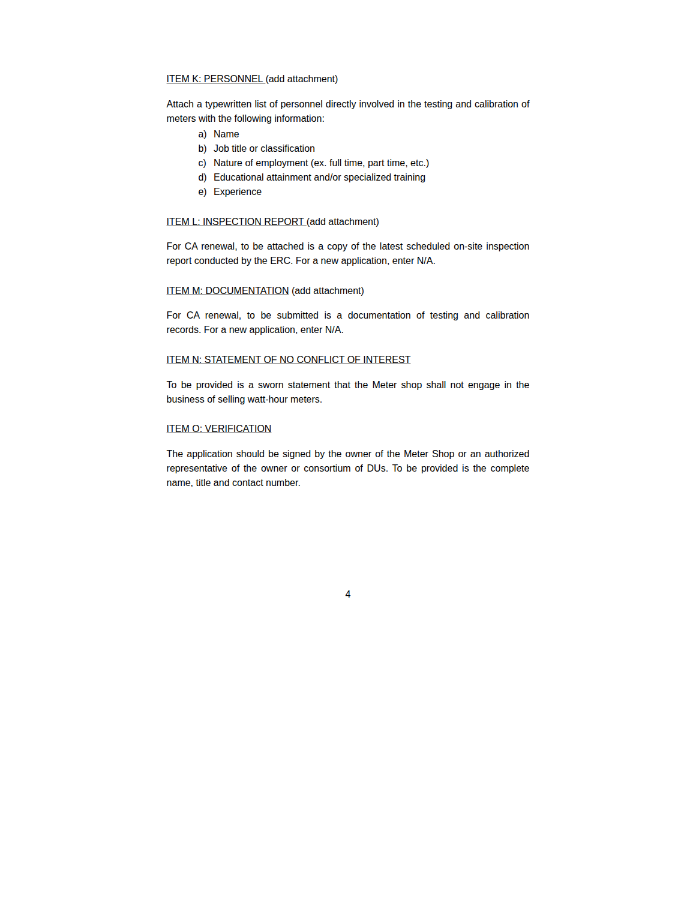ITEM K: PERSONNEL (add attachment)
Attach a typewritten list of personnel directly involved in the testing and calibration of meters with the following information:
a) Name
b) Job title or classification
c) Nature of employment (ex. full time, part time, etc.)
d) Educational attainment and/or specialized training
e) Experience
ITEM L: INSPECTION REPORT (add attachment)
For CA renewal, to be attached is a copy of the latest scheduled on-site inspection report conducted by the ERC. For a new application, enter N/A.
ITEM M: DOCUMENTATION (add attachment)
For CA renewal, to be submitted is a documentation of testing and calibration records. For a new application, enter N/A.
ITEM N: STATEMENT OF NO CONFLICT OF INTEREST
To be provided is a sworn statement that the Meter shop shall not engage in the business of selling watt-hour meters.
ITEM O: VERIFICATION
The application should be signed by the owner of the Meter Shop or an authorized representative of the owner or consortium of DUs. To be provided is the complete name, title and contact number.
4